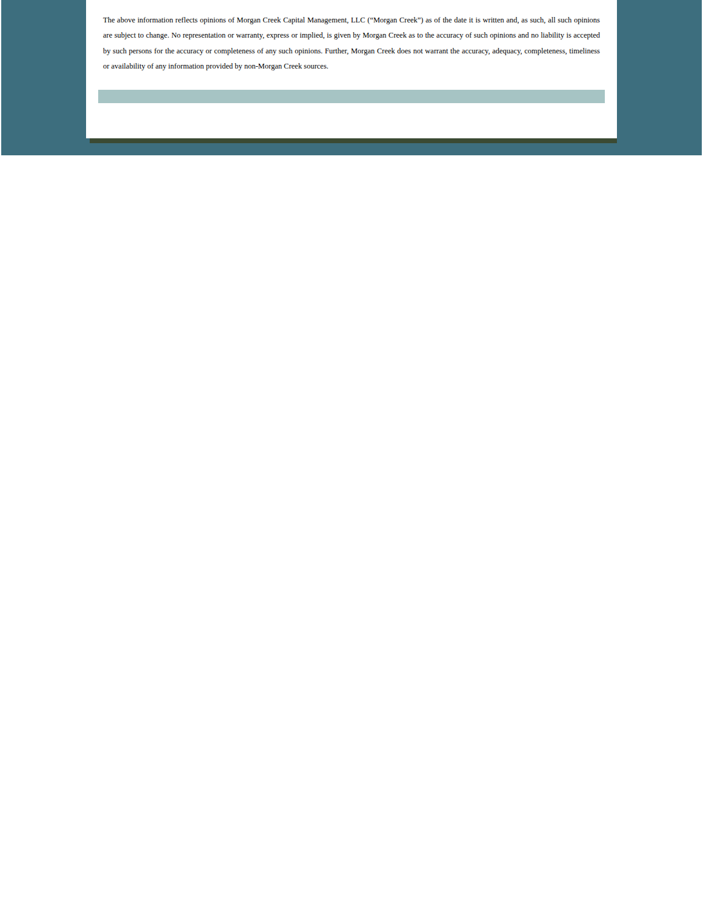The above information reflects opinions of Morgan Creek Capital Management, LLC (“Morgan Creek”) as of the date it is written and, as such, all such opinions are subject to change. No representation or warranty, express or implied, is given by Morgan Creek as to the accuracy of such opinions and no liability is accepted by such persons for the accuracy or completeness of any such opinions. Further, Morgan Creek does not warrant the accuracy, adequacy, completeness, timeliness or availability of any information provided by non-Morgan Creek sources.